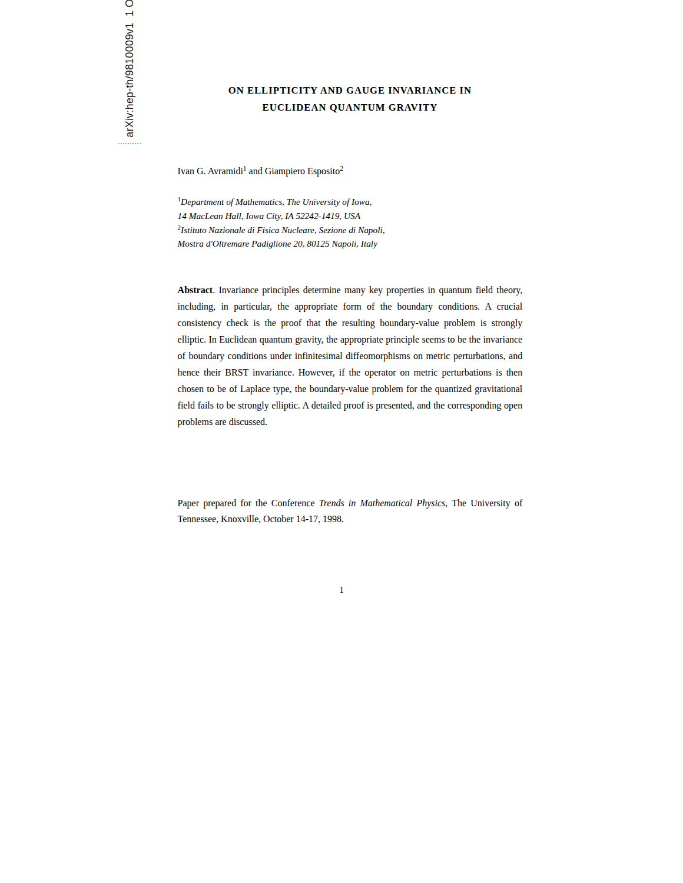arXiv:hep-th/9810009v1 1 Oct 1998
On Ellipticity and Gauge Invariance in
Euclidean Quantum Gravity
Ivan G. Avramidi1 and Giampiero Esposito2
1Department of Mathematics, The University of Iowa,
14 MacLean Hall, Iowa City, IA 52242-1419, USA
2Istituto Nazionale di Fisica Nucleare, Sezione di Napoli,
Mostra d'Oltremare Padiglione 20, 80125 Napoli, Italy
Abstract. Invariance principles determine many key properties in quantum field theory, including, in particular, the appropriate form of the boundary conditions. A crucial consistency check is the proof that the resulting boundary-value problem is strongly elliptic. In Euclidean quantum gravity, the appropriate principle seems to be the invariance of boundary conditions under infinitesimal diffeomorphisms on metric perturbations, and hence their BRST invariance. However, if the operator on metric perturbations is then chosen to be of Laplace type, the boundary-value problem for the quantized gravitational field fails to be strongly elliptic. A detailed proof is presented, and the corresponding open problems are discussed.
Paper prepared for the Conference Trends in Mathematical Physics, The University of Tennessee, Knoxville, October 14-17, 1998.
1